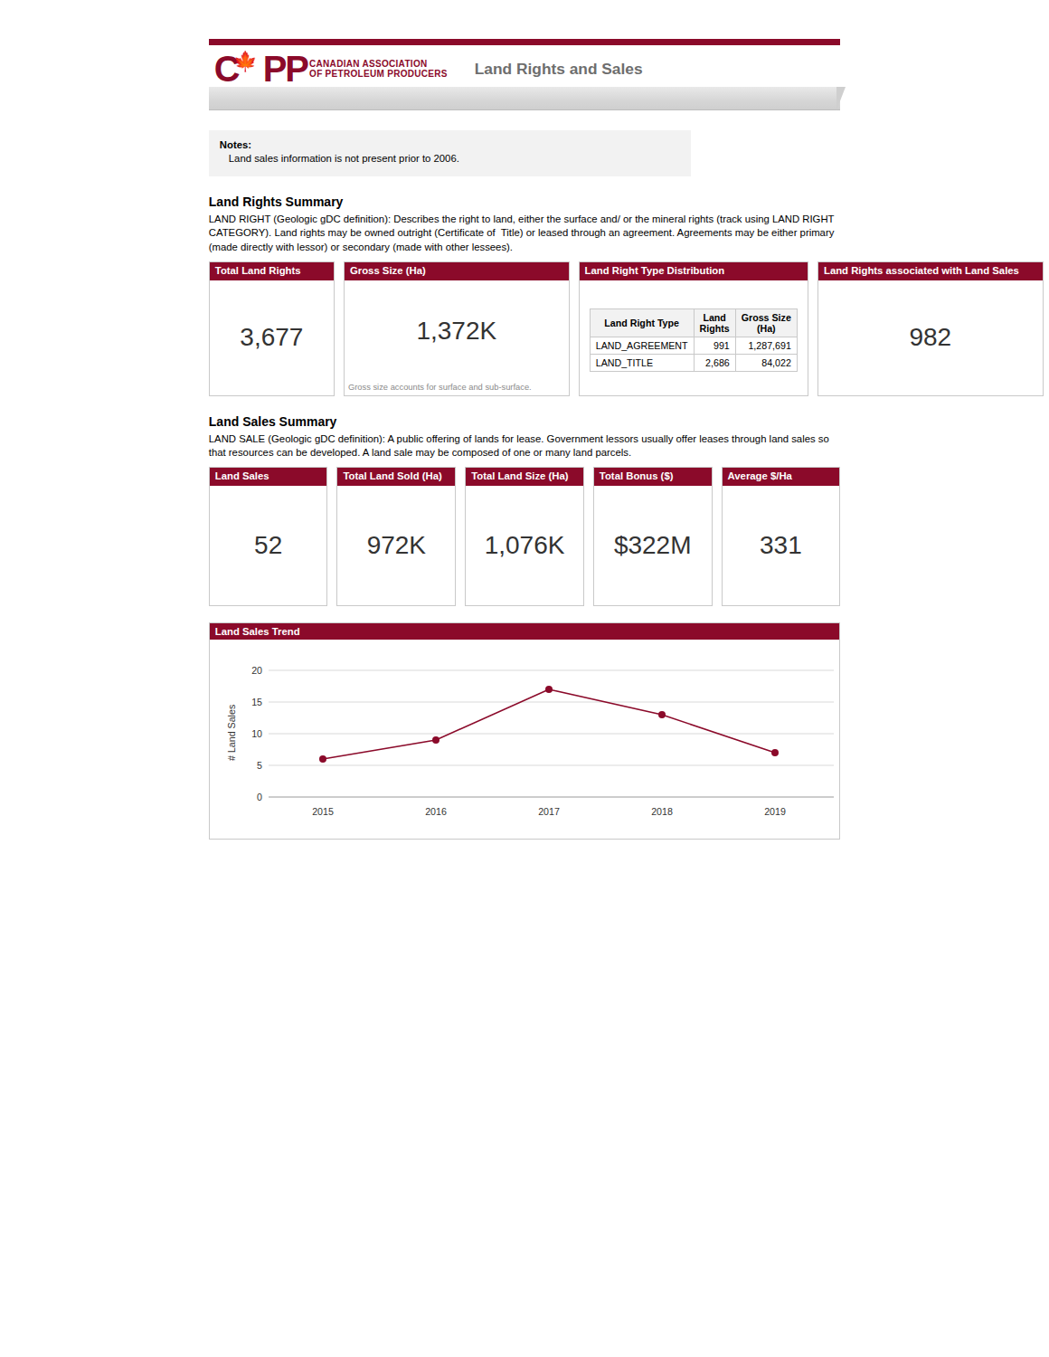C🍁PP CANADIAN ASSOCIATION
OF PETROLEUM PRODUCERS
Land Rights and Sales
Notes:
Land sales information is not present prior to 2006.
Land Rights Summary
LAND RIGHT (Geologic gDC definition): Describes the right to land, either the surface and/ or the mineral rights (track using LAND RIGHT CATEGORY). Land rights may be owned outright (Certificate of Title) or leased through an agreement. Agreements may be either primary (made directly with lessor) or secondary (made with other lessees).
Total Land Rights
3,677
Gross Size (Ha)
1,372K
Gross size accounts for surface and sub-surface.
Land Right Type Distribution
| Land Right Type | Land Rights | Gross Size (Ha) |
| --- | --- | --- |
| LAND_AGREEMENT | 991 | 1,287,691 |
| LAND_TITLE | 2,686 | 84,022 |
Land Rights associated with Land Sales
982
Land Sales Summary
LAND SALE (Geologic gDC definition): A public offering of lands for lease. Government lessors usually offer leases through land sales so that resources can be developed. A land sale may be composed of one or many land parcels.
Land Sales
52
Total Land Sold (Ha)
972K
Total Land Size (Ha)
1,076K
Total Bonus ($)
$322M
Average $/Ha
331
Land Sales Trend
# Land Sales 20 15 10 5 0 2015 2016 2017 2018 2019